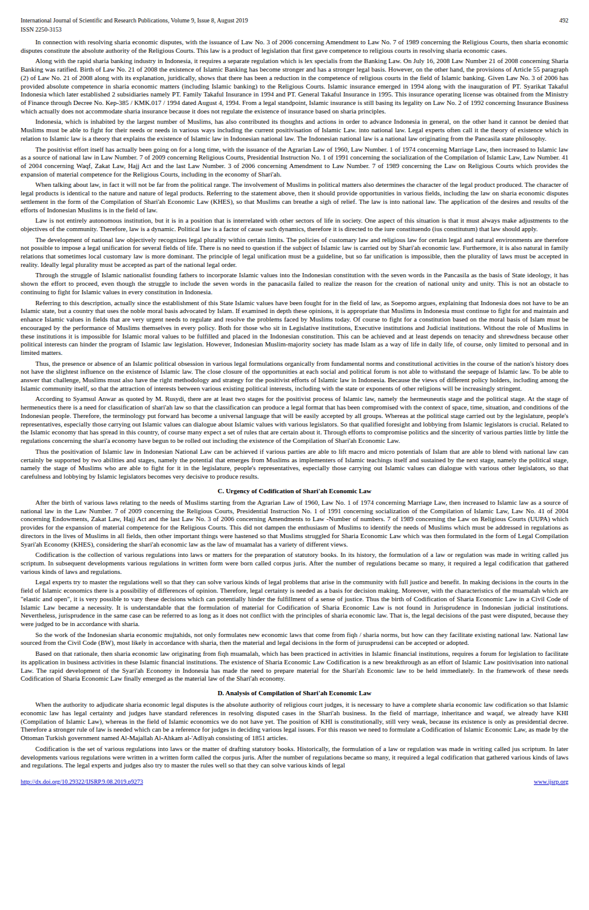International Journal of Scientific and Research Publications, Volume 9, Issue 8, August 2019 492
ISSN 2250-3153
In connection with resolving sharia economic disputes, with the issuance of Law No. 3 of 2006 concerning Amendment to Law No. 7 of 1989 concerning the Religious Courts, then sharia economic disputes constitute the absolute authority of the Religious Courts. This law is a product of legislation that first gave competence to religious courts in resolving sharia economic cases.
Along with the rapid sharia banking industry in Indonesia, it requires a separate regulation which is lex specialis from the Banking Law. On July 16, 2008 Law Number 21 of 2008 concerning Sharia Banking was ratified. Birth of Law No. 21 of 2008 the existence of Islamic Banking has become stronger and has a stronger legal basis. However, on the other hand, the provisions of Article 55 paragraph (2) of Law No. 21 of 2008 along with its explanation, juridically, shows that there has been a reduction in the competence of religious courts in the field of Islamic banking. Given Law No. 3 of 2006 has provided absolute competence in sharia economic matters (including Islamic banking) to the Religious Courts. Islamic insurance emerged in 1994 along with the inauguration of PT. Syarikat Takaful Indonesia which later established 2 subsidiaries namely PT. Family Takaful Insurance in 1994 and PT. General Takaful Insurance in 1995. This insurance operating license was obtained from the Ministry of Finance through Decree No. Kep-385 / KMK.017 / 1994 dated August 4, 1994. From a legal standpoint, Islamic insurance is still basing its legality on Law No. 2 of 1992 concerning Insurance Business which actually does not accommodate sharia insurance because it does not regulate the existence of insurance based on sharia principles.
Indonesia, which is inhabited by the largest number of Muslims, has also contributed its thoughts and actions in order to advance Indonesia in general, on the other hand it cannot be denied that Muslims must be able to fight for their needs or needs in various ways including the current positivisation of Islamic Law. into national law. Legal experts often call it the theory of existence which in relation to Islamic law is a theory that explains the existence of Islamic law in Indonesian national law. The Indonesian national law is a national law originating from the Pancasila state philosophy.
The positivist effort itself has actually been going on for a long time, with the issuance of the Agrarian Law of 1960, Law Number. 1 of 1974 concerning Marriage Law, then increased to Islamic law as a source of national law in Law Number. 7 of 2009 concerning Religious Courts, Presidential Instruction No. 1 of 1991 concerning the socialization of the Compilation of Islamic Law, Law Number. 41 of 2004 concerning Waqf, Zakat Law, Hajj Act and the last Law Number. 3 of 2006 concerning Amendment to Law Number. 7 of 1989 concerning the Law on Religious Courts which provides the expansion of material competence for the Religious Courts, including in the economy of Shari'ah.
When talking about law, in fact it will not be far from the political range. The involvement of Muslims in political matters also determines the character of the legal product produced. The character of legal products is identical to the nature and nature of legal products. Referring to the statement above, then it should provide opportunities in various fields, including the law on sharia economic disputes settlement in the form of the Compilation of Shari'ah Economic Law (KHES), so that Muslims can breathe a sigh of relief. The law is into national law. The application of the desires and results of the efforts of Indonesian Muslims is in the field of law.
Law is not entirely autonomous institution, but it is in a position that is interrelated with other sectors of life in society. One aspect of this situation is that it must always make adjustments to the objectives of the community. Therefore, law is a dynamic. Political law is a factor of cause such dynamics, therefore it is directed to the iure constituendo (ius constitutum) that law should apply.
The development of national law objectively recognizes legal plurality within certain limits. The policies of customary law and religious law for certain legal and natural environments are therefore not possible to impose a legal unification for several fields of life. There is no need to question if the subject of Islamic law is carried out by Shari'ah economic law. Furthermore, it is also natural in family relations that sometimes local customary law is more dominant. The principle of legal unification must be a guideline, but so far unification is impossible, then the plurality of laws must be accepted in reality. Ideally legal plurality must be accepted as part of the national legal order.
Through the struggle of Islamic nationalist founding fathers to incorporate Islamic values into the Indonesian constitution with the seven words in the Pancasila as the basis of State ideology, it has shown the effort to proceed, even though the struggle to include the seven words in the panacasila failed to realize the reason for the creation of national unity and unity. This is not an obstacle to continuing to fight for Islamic values in every constitution in Indonesia.
Referring to this description, actually since the establishment of this State Islamic values have been fought for in the field of law, as Soepomo argues, explaining that Indonesia does not have to be an Islamic state, but a country that uses the noble moral basis advocated by Islam. If examined in depth these opinions, it is appropriate that Muslims in Indonesia must continue to fight for and maintain and enhance Islamic values in fields that are very urgent needs to regulate and resolve the problems faced by Muslims today. Of course to fight for a constitution based on the moral basis of Islam must be encouraged by the performance of Muslims themselves in every policy. Both for those who sit in Legislative institutions, Executive institutions and Judicial institutions. Without the role of Muslims in these institutions it is impossible for Islamic moral values to be fulfilled and placed in the Indonesian constitution. This can be achieved and at least depends on tenacity and shrewdness because other political interests can hinder the program of Islamic law legislation. However, Indonesian Muslim-majority society has made Islam as a way of life in daily life, of course, only limited to personal and in limited matters.
Thus, the presence or absence of an Islamic political obsession in various legal formulations organically from fundamental norms and constitutional activities in the course of the nation's history does not have the slightest influence on the existence of Islamic law. The close closure of the opportunities at each social and political forum is not able to withstand the seepage of Islamic law. To be able to answer that challenge, Muslims must also have the right methodology and strategy for the positivist efforts of Islamic law in Indonesia. Because the views of different policy holders, including among the Islamic community itself, so that the attraction of interests between various existing political interests, including with the state or exponents of other religions will be increasingly stringent.
According to Syamsul Anwar as quoted by M. Rusydi, there are at least two stages for the positivist process of Islamic law, namely the hermeuneutis stage and the political stage. At the stage of hermeneutics there is a need for classification of shari'ah law so that the classification can produce a legal format that has been compromised with the context of space, time, situation, and conditions of the Indonesian people. Therefore, the terminology put forward has become a universal language that will be easily accepted by all groups. Whereas at the political stage carried out by the legislature, people's representatives, especially those carrying out Islamic values can dialogue about Islamic values with various legislators. So that qualified foresight and lobbying from Islamic legislators is crucial. Related to the Islamic economy that has spread in this country, of course many expect a set of rules that are certain about it. Through efforts to compromise politics and the sincerity of various parties little by little the regulations concerning the shari'a economy have begun to be rolled out including the existence of the Compilation of Shari'ah Economic Law.
Thus the positivation of Islamic law in Indonesian National Law can be achieved if various parties are able to lift macro and micro potentials of Islam that are able to blend with national law can certainly be supported by two abilities and stages, namely the potential that emerges from Muslims as implementers of Islamic teachings itself and sustained by the next stage, namely the political stage, namely the stage of Muslims who are able to fight for it in the legislature, people's representatives, especially those carrying out Islamic values can dialogue with various other legislators, so that carefulness and lobbying by Islamic legislators becomes very decisive to produce results.
C. Urgency of Codification of Shari'ah Economic Law
After the birth of various laws relating to the needs of Muslims starting from the Agrarian Law of 1960, Law No. 1 of 1974 concerning Marriage Law, then increased to Islamic law as a source of national law in the Law Number. 7 of 2009 concerning the Religious Courts, Presidential Instruction No. 1 of 1991 concerning socialization of the Compilation of Islamic Law, Law No. 41 of 2004 concerning Endowments, Zakat Law, Hajj Act and the last Law No. 3 of 2006 concerning Amendments to Law -Number of numbers. 7 of 1989 concerning the Law on Religious Courts (UUPA) which provides for the expansion of material competence for the Religious Courts. This did not dampen the enthusiasm of Muslims to identify the needs of Muslims which must be addressed in regulations as directors in the lives of Muslims in all fields, then other important things were hastened so that Muslims struggled for Sharia Economic Law which was then formulated in the form of Legal Compilation Syari'ah Economy (KHES), considering the shari'ah economic law as the law of muamalat has a variety of different views.
Codification is the collection of various regulations into laws or matters for the preparation of statutory books. In its history, the formulation of a law or regulation was made in writing called jus scriptum. In subsequent developments various regulations in written form were born called corpus juris. After the number of regulations became so many, it required a legal codification that gathered various kinds of laws and regulations.
Legal experts try to master the regulations well so that they can solve various kinds of legal problems that arise in the community with full justice and benefit. In making decisions in the courts in the field of Islamic economics there is a possibility of differences of opinion. Therefore, legal certainty is needed as a basis for decision making. Moreover, with the characteristics of the muamalah which are "elastic and open", it is very possible to vary these decisions which can potentially hinder the fulfillment of a sense of justice. Thus the birth of Codification of Sharia Economic Law in a Civil Code of Islamic Law became a necessity. It is understandable that the formulation of material for Codification of Sharia Economic Law is not found in Jurisprudence in Indonesian judicial institutions. Nevertheless, jurisprudence in the same case can be referred to as long as it does not conflict with the principles of sharia economic law. That is, the legal decisions of the past were disputed, because they were judged to be in accordance with sharia.
So the work of the Indonesian sharia economic mujtahids, not only formulates new economic laws that come from fiqh / sharia norms, but how can they facilitate existing national law. National law sourced from the Civil Code (BW), most likely in accordance with sharia, then the material and legal decisions in the form of jurusprudensi can be accepted or adopted.
Based on that rationale, then sharia economic law originating from fiqh muamalah, which has been practiced in activities in Islamic financial institutions, requires a forum for legislation to facilitate its application in business activities in these Islamic financial institutions. The existence of Sharia Economic Law Codification is a new breakthrough as an effort of Islamic Law positivisation into national Law. The rapid development of the Syari'ah Economy in Indonesia has made the need to prepare material for the Shari'ah Economic law to be held immediately. In the framework of these needs Codification of Sharia Economic Law finally emerged as the material law of the Shari'ah economy.
D. Analysis of Compilation of Shari'ah Economic Law
When the authority to adjudicate sharia economic legal disputes is the absolute authority of religious court judges, it is necessary to have a complete sharia economic law codification so that Islamic economic law has legal certainty and judges have standard references in resolving disputed cases in the Shari'ah business. In the field of marriage, inheritance and waqaf, we already have KHI (Compilation of Islamic Law), whereas in the field of Islamic economics we do not have yet. The position of KHI is constitutionally, still very weak, because its existence is only as presidential decree. Therefore a stronger rule of law is needed which can be a reference for judges in deciding various legal issues. For this reason we need to formulate a Codification of Islamic Economic Law, as made by the Ottoman Turkish government named Al-Majallah Al-Ahkam al-'Adliyah consisting of 1851 articles.
Codification is the set of various regulations into laws or the matter of drafting statutory books. Historically, the formulation of a law or regulation was made in writing called jus scriptum. In later developments various regulations were written in a written form called the corpus juris. After the number of regulations became so many, it required a legal codification that gathered various kinds of laws and regulations. The legal experts and judges also try to master the rules well so that they can solve various kinds of legal
http://dx.doi.org/10.29322/IJSRP.9.08.2019.p9273 www.ijsrp.org